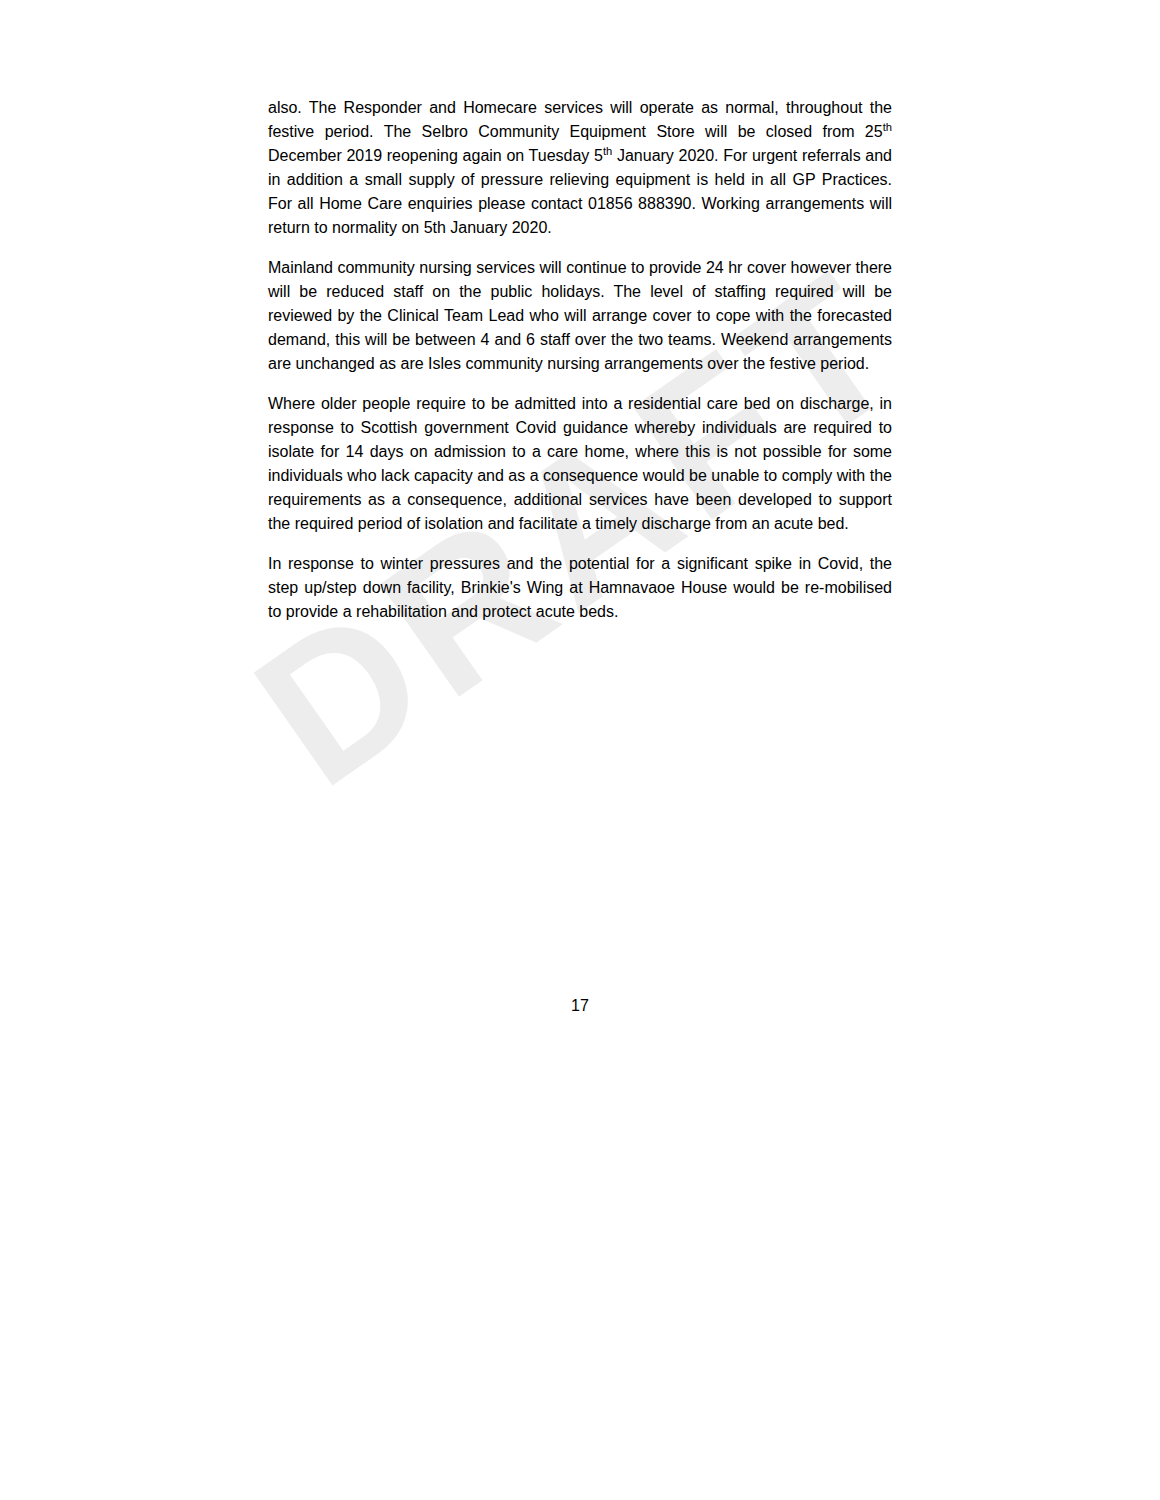DRAFT
also. The Responder and Homecare services will operate as normal, throughout the festive period. The Selbro Community Equipment Store will be closed from 25th December 2019 reopening again on Tuesday 5th January 2020. For urgent referrals and in addition a small supply of pressure relieving equipment is held in all GP Practices. For all Home Care enquiries please contact 01856 888390. Working arrangements will return to normality on 5th January 2020.
Mainland community nursing services will continue to provide 24 hr cover however there will be reduced staff on the public holidays. The level of staffing required will be reviewed by the Clinical Team Lead who will arrange cover to cope with the forecasted demand, this will be between 4 and 6 staff over the two teams. Weekend arrangements are unchanged as are Isles community nursing arrangements over the festive period.
Where older people require to be admitted into a residential care bed on discharge, in response to Scottish government Covid guidance whereby individuals are required to isolate for 14 days on admission to a care home, where this is not possible for some individuals who lack capacity and as a consequence would be unable to comply with the requirements as a consequence, additional services have been developed to support the required period of isolation and facilitate a timely discharge from an acute bed.
In response to winter pressures and the potential for a significant spike in Covid, the step up/step down facility, Brinkie's Wing at Hamnavaoe House would be re-mobilised to provide a rehabilitation and protect acute beds.
17